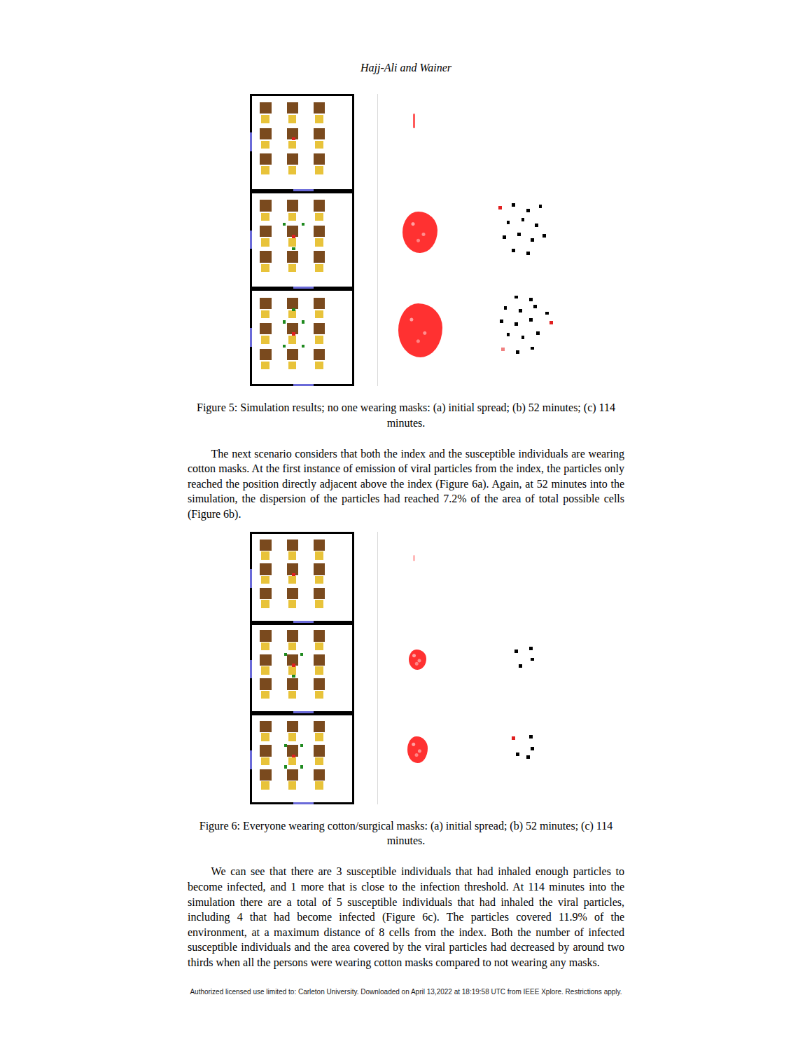Hajj-Ali and Wainer
Figure 5: Simulation results; no one wearing masks: (a) initial spread; (b) 52 minutes; (c) 114 minutes.
The next scenario considers that both the index and the susceptible individuals are wearing cotton masks. At the first instance of emission of viral particles from the index, the particles only reached the position directly adjacent above the index (Figure 6a). Again, at 52 minutes into the simulation, the dispersion of the particles had reached 7.2% of the area of total possible cells (Figure 6b).
Figure 6: Everyone wearing cotton/surgical masks: (a) initial spread; (b) 52 minutes; (c) 114 minutes.
We can see that there are 3 susceptible individuals that had inhaled enough particles to become infected, and 1 more that is close to the infection threshold. At 114 minutes into the simulation there are a total of 5 susceptible individuals that had inhaled the viral particles, including 4 that had become infected (Figure 6c). The particles covered 11.9% of the environment, at a maximum distance of 8 cells from the index. Both the number of infected susceptible individuals and the area covered by the viral particles had decreased by around two thirds when all the persons were wearing cotton masks compared to not wearing any masks.
Authorized licensed use limited to: Carleton University. Downloaded on April 13,2022 at 18:19:58 UTC from IEEE Xplore. Restrictions apply.